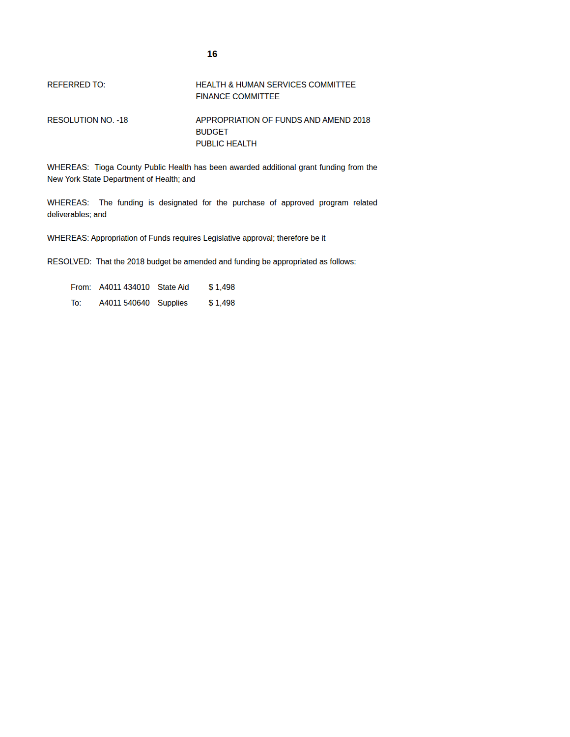16
REFERRED TO:
HEALTH & HUMAN SERVICES COMMITTEE
FINANCE COMMITTEE
RESOLUTION NO. -18
APPROPRIATION OF FUNDS AND AMEND 2018 BUDGET
PUBLIC HEALTH
WHEREAS: Tioga County Public Health has been awarded additional grant funding from the New York State Department of Health; and
WHEREAS: The funding is designated for the purchase of approved program related deliverables; and
WHEREAS: Appropriation of Funds requires Legislative approval; therefore be it
RESOLVED: That the 2018 budget be amended and funding be appropriated as follows:
| From: | A4011 434010 | State Aid | $ 1,498 |
| To: | A4011 540640 | Supplies | $ 1,498 |